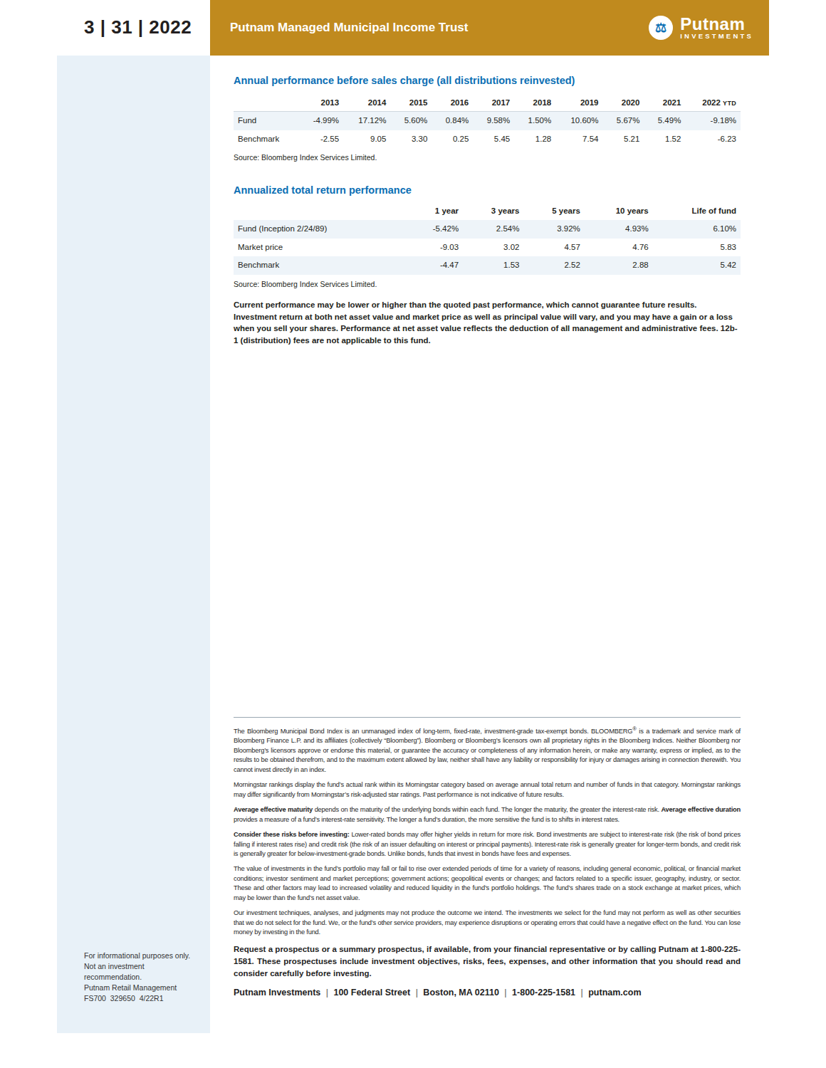3 | 31 | 2022
Putnam Managed Municipal Income Trust
⚖
Putnam
INVESTMENTS
For informational purposes only. Not an investment recommendation.
Putnam Retail Management
FS700 329650 4/22R1
Annual performance before sales charge (all distributions reinvested)
| | 2013 | 2014 | 2015 | 2016 | 2017 | 2018 | 2019 | 2020 | 2021 | 2022 YTD |
| --- | --- | --- | --- | --- | --- | --- | --- | --- | --- | --- |
| Fund | -4.99% | 17.12% | 5.60% | 0.84% | 9.58% | 1.50% | 10.60% | 5.67% | 5.49% | -9.18% |
| Benchmark | -2.55 | 9.05 | 3.30 | 0.25 | 5.45 | 1.28 | 7.54 | 5.21 | 1.52 | -6.23 |
Source: Bloomberg Index Services Limited.
Annualized total return performance
| | 1 year | 3 years | 5 years | 10 years | Life of fund |
| --- | --- | --- | --- | --- | --- |
| Fund (Inception 2/24/89) | -5.42% | 2.54% | 3.92% | 4.93% | 6.10% |
| Market price | -9.03 | 3.02 | 4.57 | 4.76 | 5.83 |
| Benchmark | -4.47 | 1.53 | 2.52 | 2.88 | 5.42 |
Source: Bloomberg Index Services Limited.
Current performance may be lower or higher than the quoted past performance, which cannot guarantee future results. Investment return at both net asset value and market price as well as principal value will vary, and you may have a gain or a loss when you sell your shares. Performance at net asset value reflects the deduction of all management and administrative fees. 12b-1 (distribution) fees are not applicable to this fund.
The Bloomberg Municipal Bond Index is an unmanaged index of long-term, fixed-rate, investment-grade tax-exempt bonds. BLOOMBERG® is a trademark and service mark of Bloomberg Finance L.P. and its affiliates (collectively “Bloomberg”). Bloomberg or Bloomberg’s licensors own all proprietary rights in the Bloomberg Indices. Neither Bloomberg nor Bloomberg’s licensors approve or endorse this material, or guarantee the accuracy or completeness of any information herein, or make any warranty, express or implied, as to the results to be obtained therefrom, and to the maximum extent allowed by law, neither shall have any liability or responsibility for injury or damages arising in connection therewith. You cannot invest directly in an index.
Morningstar rankings display the fund’s actual rank within its Morningstar category based on average annual total return and number of funds in that category. Morningstar rankings may differ significantly from Morningstar’s risk-adjusted star ratings. Past performance is not indicative of future results.
Average effective maturity depends on the maturity of the underlying bonds within each fund. The longer the maturity, the greater the interest-rate risk. Average effective duration provides a measure of a fund’s interest-rate sensitivity. The longer a fund’s duration, the more sensitive the fund is to shifts in interest rates.
Consider these risks before investing: Lower-rated bonds may offer higher yields in return for more risk. Bond investments are subject to interest-rate risk (the risk of bond prices falling if interest rates rise) and credit risk (the risk of an issuer defaulting on interest or principal payments). Interest-rate risk is generally greater for longer-term bonds, and credit risk is generally greater for below-investment-grade bonds. Unlike bonds, funds that invest in bonds have fees and expenses.
The value of investments in the fund’s portfolio may fall or fail to rise over extended periods of time for a variety of reasons, including general economic, political, or financial market conditions; investor sentiment and market perceptions; government actions; geopolitical events or changes; and factors related to a specific issuer, geography, industry, or sector. These and other factors may lead to increased volatility and reduced liquidity in the fund’s portfolio holdings. The fund’s shares trade on a stock exchange at market prices, which may be lower than the fund’s net asset value.
Our investment techniques, analyses, and judgments may not produce the outcome we intend. The investments we select for the fund may not perform as well as other securities that we do not select for the fund. We, or the fund’s other service providers, may experience disruptions or operating errors that could have a negative effect on the fund. You can lose money by investing in the fund.
Request a prospectus or a summary prospectus, if available, from your financial representative or by calling Putnam at 1-800-225-1581. These prospectuses include investment objectives, risks, fees, expenses, and other information that you should read and consider carefully before investing.
Putnam Investments | 100 Federal Street | Boston, MA 02110 | 1-800-225-1581 | putnam.com